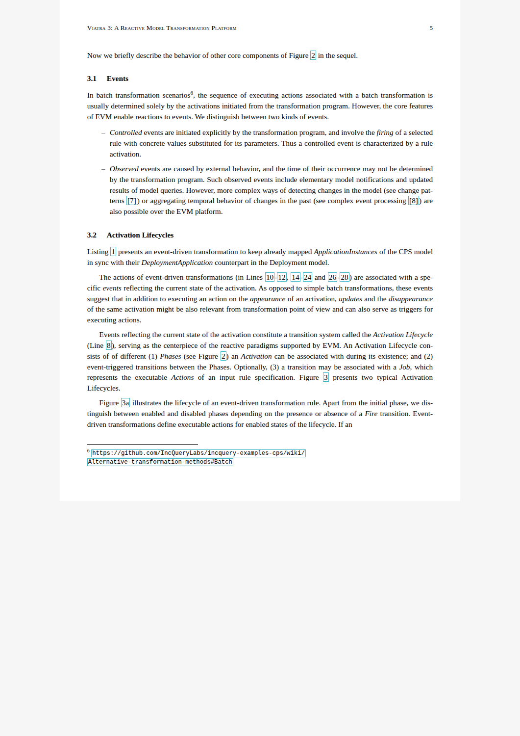Viatra 3: A Reactive Model Transformation Platform 5
Now we briefly describe the behavior of other core components of Figure 2 in the sequel.
3.1 Events
In batch transformation scenarios6, the sequence of executing actions associated with a batch transformation is usually determined solely by the activations initiated from the transformation program. However, the core features of EVM enable reactions to events. We distinguish between two kinds of events.
Controlled events are initiated explicitly by the transformation program, and involve the firing of a selected rule with concrete values substituted for its parameters. Thus a controlled event is characterized by a rule activation.
Observed events are caused by external behavior, and the time of their occurrence may not be determined by the transformation program. Such observed events include elementary model notifications and updated results of model queries. However, more complex ways of detecting changes in the model (see change patterns [7]) or aggregating temporal behavior of changes in the past (see complex event processing [8]) are also possible over the EVM platform.
3.2 Activation Lifecycles
Listing 1 presents an event-driven transformation to keep already mapped ApplicationInstances of the CPS model in sync with their DeploymentApplication counterpart in the Deployment model.
The actions of event-driven transformations (in Lines 10-12, 14-24 and 26-28) are associated with a specific events reflecting the current state of the activation. As opposed to simple batch transformations, these events suggest that in addition to executing an action on the appearance of an activation, updates and the disappearance of the same activation might be also relevant from transformation point of view and can also serve as triggers for executing actions.
Events reflecting the current state of the activation constitute a transition system called the Activation Lifecycle (Line 8), serving as the centerpiece of the reactive paradigms supported by EVM. An Activation Lifecycle consists of of different (1) Phases (see Figure 2) an Activation can be associated with during its existence; and (2) event-triggered transitions between the Phases. Optionally, (3) a transition may be associated with a Job, which represents the executable Actions of an input rule specification. Figure 3 presents two typical Activation Lifecycles.
Figure 3a illustrates the lifecycle of an event-driven transformation rule. Apart from the initial phase, we distinguish between enabled and disabled phases depending on the presence or absence of a Fire transition. Event-driven transformations define executable actions for enabled states of the lifecycle. If an
6 https://github.com/IncQueryLabs/incquery-examples-cps/wiki/
Alternative-transformation-methods#Batch